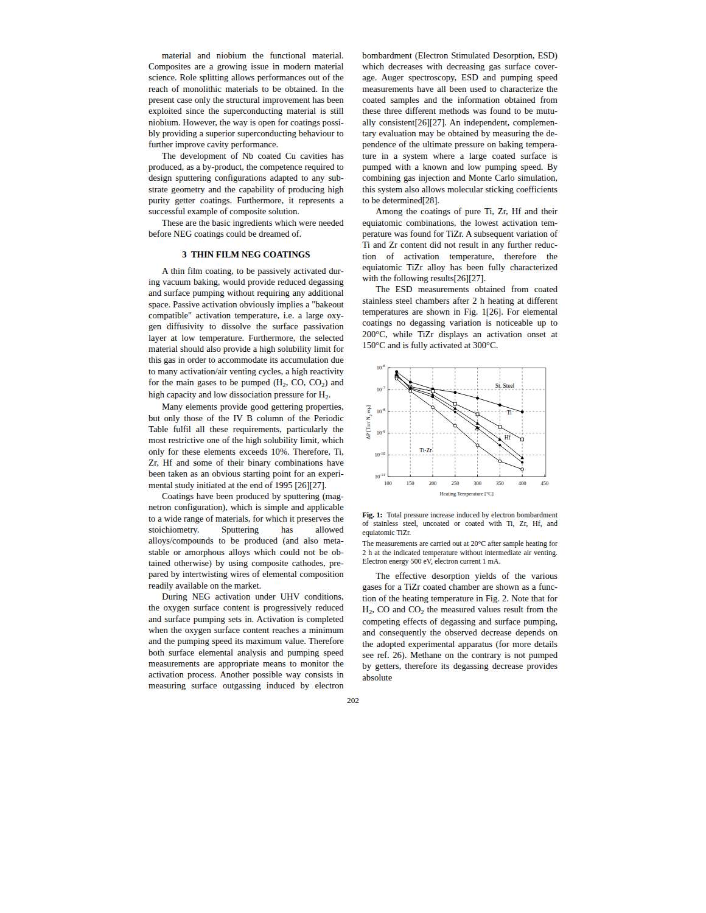material and niobium the functional material. Composites are a growing issue in modern material science. Role splitting allows performances out of the reach of monolithic materials to be obtained. In the present case only the structural improvement has been exploited since the superconducting material is still niobium. However, the way is open for coatings possibly providing a superior superconducting behaviour to further improve cavity performance.
The development of Nb coated Cu cavities has produced, as a by-product, the competence required to design sputtering configurations adapted to any substrate geometry and the capability of producing high purity getter coatings. Furthermore, it represents a successful example of composite solution.
These are the basic ingredients which were needed before NEG coatings could be dreamed of.
3 THIN FILM NEG COATINGS
A thin film coating, to be passively activated during vacuum baking, would provide reduced degassing and surface pumping without requiring any additional space. Passive activation obviously implies a "bakeout compatible" activation temperature, i.e. a large oxygen diffusivity to dissolve the surface passivation layer at low temperature. Furthermore, the selected material should also provide a high solubility limit for this gas in order to accommodate its accumulation due to many activation/air venting cycles, a high reactivity for the main gases to be pumped (H2, CO, CO2) and high capacity and low dissociation pressure for H2.
Many elements provide good gettering properties, but only those of the IV B column of the Periodic Table fulfil all these requirements, particularly the most restrictive one of the high solubility limit, which only for these elements exceeds 10%. Therefore, Ti, Zr, Hf and some of their binary combinations have been taken as an obvious starting point for an experimental study initiated at the end of 1995 [26][27].
Coatings have been produced by sputtering (magnetron configuration), which is simple and applicable to a wide range of materials, for which it preserves the stoichiometry. Sputtering has allowed alloys/compounds to be produced (and also metastable or amorphous alloys which could not be obtained otherwise) by using composite cathodes, prepared by intertwisting wires of elemental composition readily available on the market.
During NEG activation under UHV conditions, the oxygen surface content is progressively reduced and surface pumping sets in. Activation is completed when the oxygen surface content reaches a minimum and the pumping speed its maximum value. Therefore both surface elemental analysis and pumping speed measurements are appropriate means to monitor the activation process. Another possible way consists in measuring surface outgassing induced by electron bombardment (Electron Stimulated Desorption, ESD) which decreases with decreasing gas surface coverage. Auger spectroscopy, ESD and pumping speed measurements have all been used to characterize the coated samples and the information obtained from these three different methods was found to be mutually consistent[26][27]. An independent, complementary evaluation may be obtained by measuring the dependence of the ultimate pressure on baking temperature in a system where a large coated surface is pumped with a known and low pumping speed. By combining gas injection and Monte Carlo simulation, this system also allows molecular sticking coefficients to be determined[28].
Among the coatings of pure Ti, Zr, Hf and their equiatomic combinations, the lowest activation temperature was found for TiZr. A subsequent variation of Ti and Zr content did not result in any further reduction of activation temperature, therefore the equiatomic TiZr alloy has been fully characterized with the following results[26][27].
The ESD measurements obtained from coated stainless steel chambers after 2 h heating at different temperatures are shown in Fig. 1[26]. For elemental coatings no degassing variation is noticeable up to 200°C, while TiZr displays an activation onset at 150°C and is fully activated at 300°C.
10-6 10-7 10-8 10-9 10-10 10-11 100 150 200 250 300 350 400 450 Heating Temperature [°C] ΔP [Torr N2 eq.] St. Steel Ti Zr Hf Ti-Zr
Fig. 1: Total pressure increase induced by electron bombardment of stainless steel, uncoated or coated with Ti, Zr, Hf, and equiatomic TiZr.
The measurements are carried out at 20°C after sample heating for 2 h at the indicated temperature without intermediate air venting. Electron energy 500 eV, electron current 1 mA.
The effective desorption yields of the various gases for a TiZr coated chamber are shown as a function of the heating temperature in Fig. 2. Note that for H2, CO and CO2 the measured values result from the competing effects of degassing and surface pumping, and consequently the observed decrease depends on the adopted experimental apparatus (for more details see ref. 26). Methane on the contrary is not pumped by getters, therefore its degassing decrease provides absolute
202